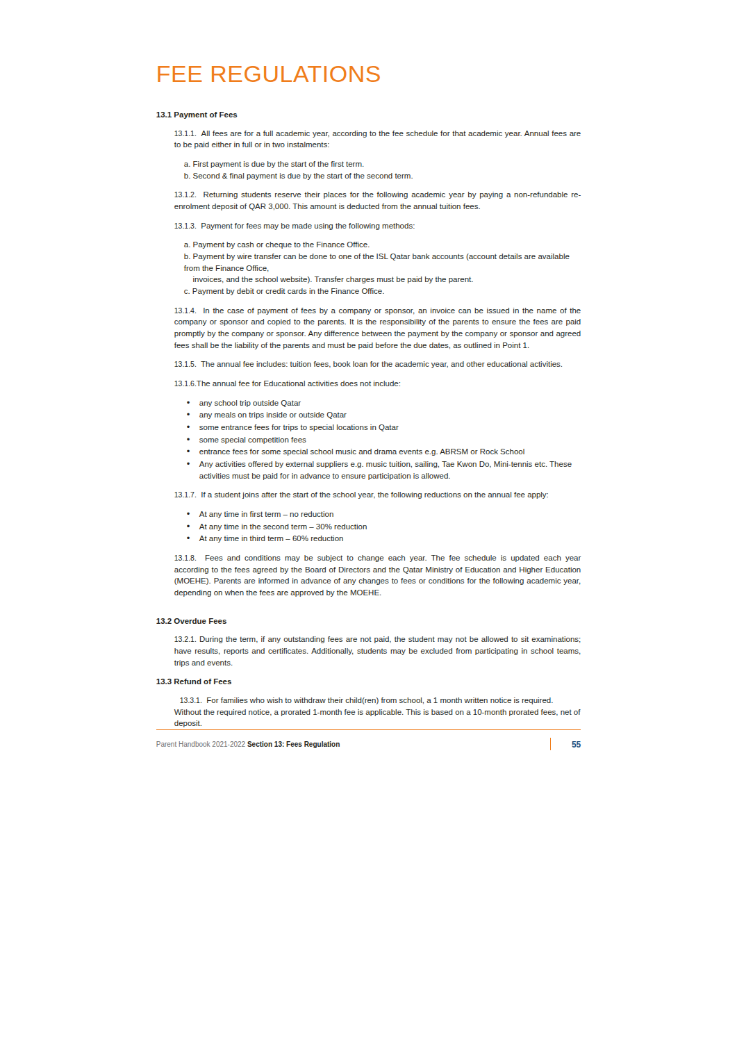FEE REGULATIONS
13.1 Payment of Fees
13.1.1. All fees are for a full academic year, according to the fee schedule for that academic year. Annual fees are to be paid either in full or in two instalments:
a. First payment is due by the start of the first term.
b. Second & final payment is due by the start of the second term.
13.1.2. Returning students reserve their places for the following academic year by paying a non-refundable re-enrolment deposit of QAR 3,000. This amount is deducted from the annual tuition fees.
13.1.3. Payment for fees may be made using the following methods:
a. Payment by cash or cheque to the Finance Office.
b. Payment by wire transfer can be done to one of the ISL Qatar bank accounts (account details are available from the Finance Office,
invoices, and the school website). Transfer charges must be paid by the parent.
c. Payment by debit or credit cards in the Finance Office.
13.1.4. In the case of payment of fees by a company or sponsor, an invoice can be issued in the name of the company or sponsor and copied to the parents. It is the responsibility of the parents to ensure the fees are paid promptly by the company or sponsor. Any difference between the payment by the company or sponsor and agreed fees shall be the liability of the parents and must be paid before the due dates, as outlined in Point 1.
13.1.5. The annual fee includes: tuition fees, book loan for the academic year, and other educational activities.
13.1.6. The annual fee for Educational activities does not include:
any school trip outside Qatar
any meals on trips inside or outside Qatar
some entrance fees for trips to special locations in Qatar
some special competition fees
entrance fees for some special school music and drama events e.g. ABRSM or Rock School
Any activities offered by external suppliers e.g. music tuition, sailing, Tae Kwon Do, Mini-tennis etc. These activities must be paid for in advance to ensure participation is allowed.
13.1.7. If a student joins after the start of the school year, the following reductions on the annual fee apply:
At any time in first term – no reduction
At any time in the second term – 30% reduction
At any time in third term – 60% reduction
13.1.8. Fees and conditions may be subject to change each year. The fee schedule is updated each year according to the fees agreed by the Board of Directors and the Qatar Ministry of Education and Higher Education (MOEHE). Parents are informed in advance of any changes to fees or conditions for the following academic year, depending on when the fees are approved by the MOEHE.
13.2 Overdue Fees
13.2.1. During the term, if any outstanding fees are not paid, the student may not be allowed to sit examinations; have results, reports and certificates. Additionally, students may be excluded from participating in school teams, trips and events.
13.3 Refund of Fees
13.3.1. For families who wish to withdraw their child(ren) from school, a 1 month written notice is required.
Without the required notice, a prorated 1-month fee is applicable. This is based on a 10-month prorated fees, net of deposit.
Parent Handbook 2021-2022 Section 13: Fees Regulation
55